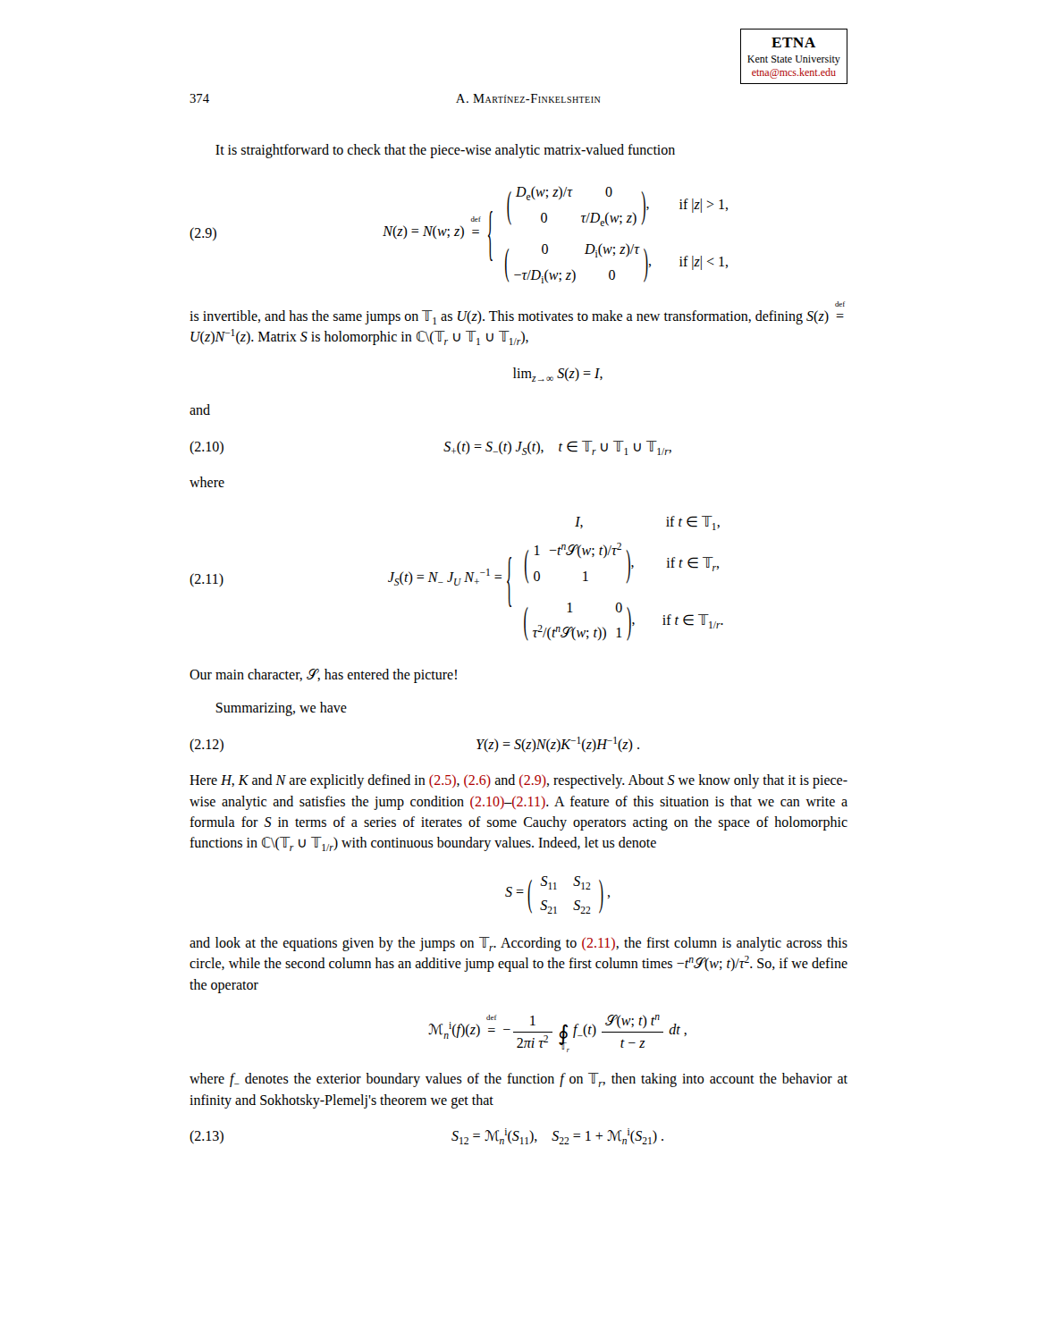ETNA
Kent State University
etna@mcs.kent.edu
374
A. Martínez-Finkelshtein
It is straightforward to check that the piece-wise analytic matrix-valued function
(2.9)
N(z) = N(w; z) def= {
| ( / D e ( w ; z )/ τ / 0 / / 0 / τ / D e ( w ; z ) / ) , | if / z / > 1, |
| ( / 0 / D i ( w ; z )/ τ / / − τ / D i ( w ; z ) / 0 / ) , | if / z / < 1, |
is invertible, and has the same jumps on 𝕋1 as U(z). This motivates to make a new transformation, defining S(z) def= U(z)N−1(z). Matrix S is holomorphic in ℂ\(𝕋r ∪ 𝕋1 ∪ 𝕋1/r),
limz→∞ S(z) = I,
and
(2.10)
S+(t) = S−(t) JS(t), t ∈ 𝕋r ∪ 𝕋1 ∪ 𝕋1/r,
where
(2.11)
JS(t) = N− JU N+−1 = {
| I , | if t ∈ 𝕋 1 , |
| ( / 1 / − t n 𝒮 ( w ; t )/ τ 2 / / 0 / 1 / ) , | if t ∈ 𝕋 r , |
| ( / 1 / 0 / / τ 2 /( t n 𝒮 ( w ; t )) / 1 / ) , | if t ∈ 𝕋 1/ r . |
Our main character, 𝒮, has entered the picture!
Summarizing, we have
(2.12)
Y(z) = S(z)N(z)K−1(z)H−1(z) .
Here H, K and N are explicitly defined in (2.5), (2.6) and (2.9), respectively. About S we know only that it is piece-wise analytic and satisfies the jump condition (2.10)–(2.11). A feature of this situation is that we can write a formula for S in terms of a series of iterates of some Cauchy operators acting on the space of holomorphic functions in ℂ\(𝕋r ∪ 𝕋1/r) with continuous boundary values. Indeed, let us denote
S = (
| S 11 | S 12 |
| S 21 | S 22 |
) ,
and look at the equations given by the jumps on 𝕋r. According to (2.11), the first column is analytic across this circle, while the second column has an additive jump equal to the first column times −tn𝒮(w; t)/τ2. So, if we define the operator
ℳni(f)(z) def= −12πi τ2 ∮𝕋r f−(t) 𝒮(w; t) tn t − z dt ,
where f− denotes the exterior boundary values of the function f on 𝕋r, then taking into account the behavior at infinity and Sokhotsky-Plemelj's theorem we get that
(2.13)
S12 = ℳni(S11), S22 = 1 + ℳni(S21) .